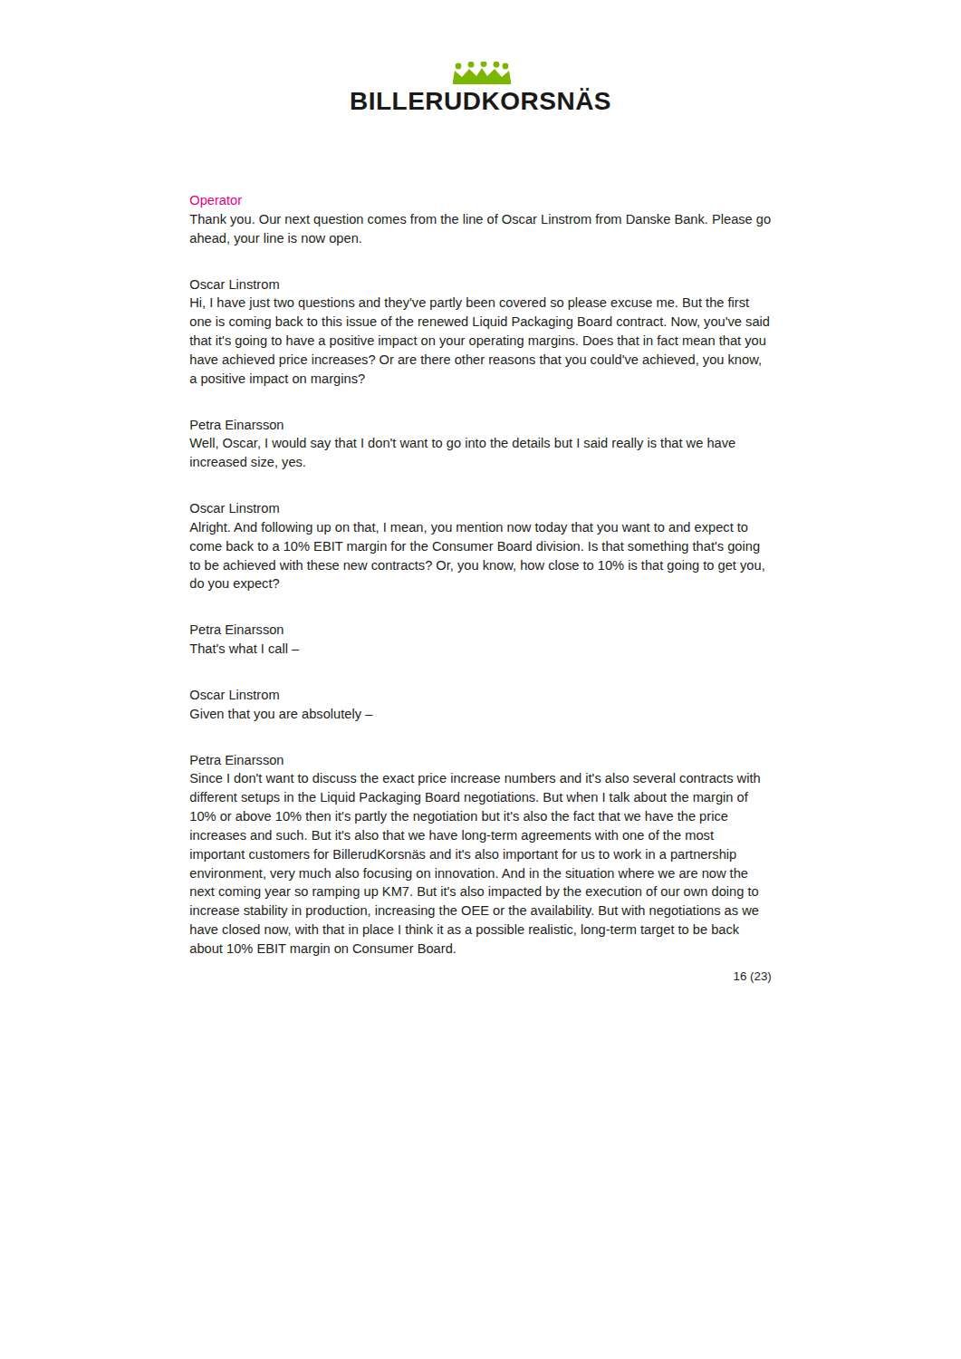BILLERUDKORSNÄS
Operator
Thank you. Our next question comes from the line of Oscar Linstrom from Danske Bank. Please go ahead, your line is now open.
Oscar Linstrom
Hi, I have just two questions and they've partly been covered so please excuse me. But the first one is coming back to this issue of the renewed Liquid Packaging Board contract. Now, you've said that it's going to have a positive impact on your operating margins. Does that in fact mean that you have achieved price increases? Or are there other reasons that you could've achieved, you know, a positive impact on margins?
Petra Einarsson
Well, Oscar, I would say that I don't want to go into the details but I said really is that we have increased size, yes.
Oscar Linstrom
Alright. And following up on that, I mean, you mention now today that you want to and expect to come back to a 10% EBIT margin for the Consumer Board division. Is that something that's going to be achieved with these new contracts? Or, you know, how close to 10% is that going to get you, do you expect?
Petra Einarsson
That's what I call –
Oscar Linstrom
Given that you are absolutely –
Petra Einarsson
Since I don't want to discuss the exact price increase numbers and it's also several contracts with different setups in the Liquid Packaging Board negotiations. But when I talk about the margin of 10% or above 10% then it's partly the negotiation but it's also the fact that we have the price increases and such. But it's also that we have long-term agreements with one of the most important customers for BillerudKorsnäs and it's also important for us to work in a partnership environment, very much also focusing on innovation. And in the situation where we are now the next coming year so ramping up KM7. But it's also impacted by the execution of our own doing to increase stability in production, increasing the OEE or the availability. But with negotiations as we have closed now, with that in place I think it as a possible realistic, long-term target to be back about 10% EBIT margin on Consumer Board.
16 (23)